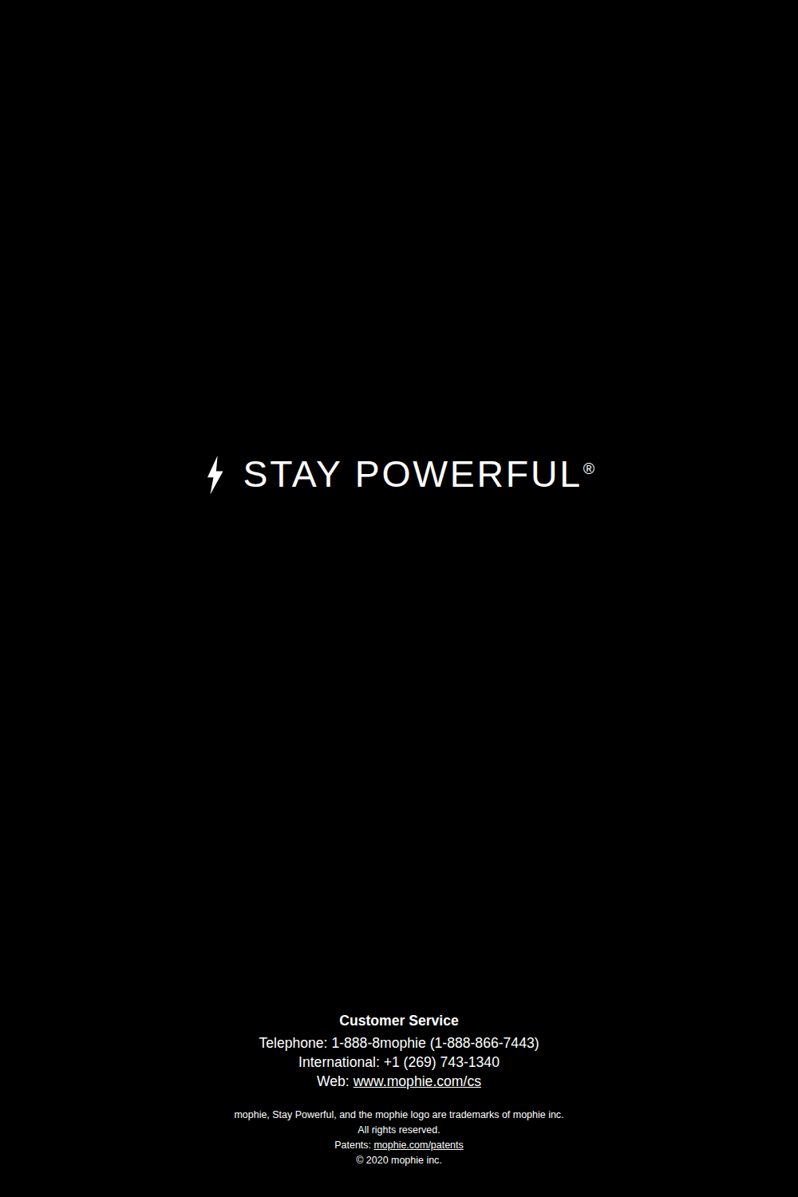STAY POWERFUL®
Customer Service
Telephone: 1-888-8mophie (1-888-866-7443)
International: +1 (269) 743-1340
Web: www.mophie.com/cs
mophie, Stay Powerful, and the mophie logo are trademarks of mophie inc.
All rights reserved.
Patents: mophie.com/patents
© 2020 mophie inc.